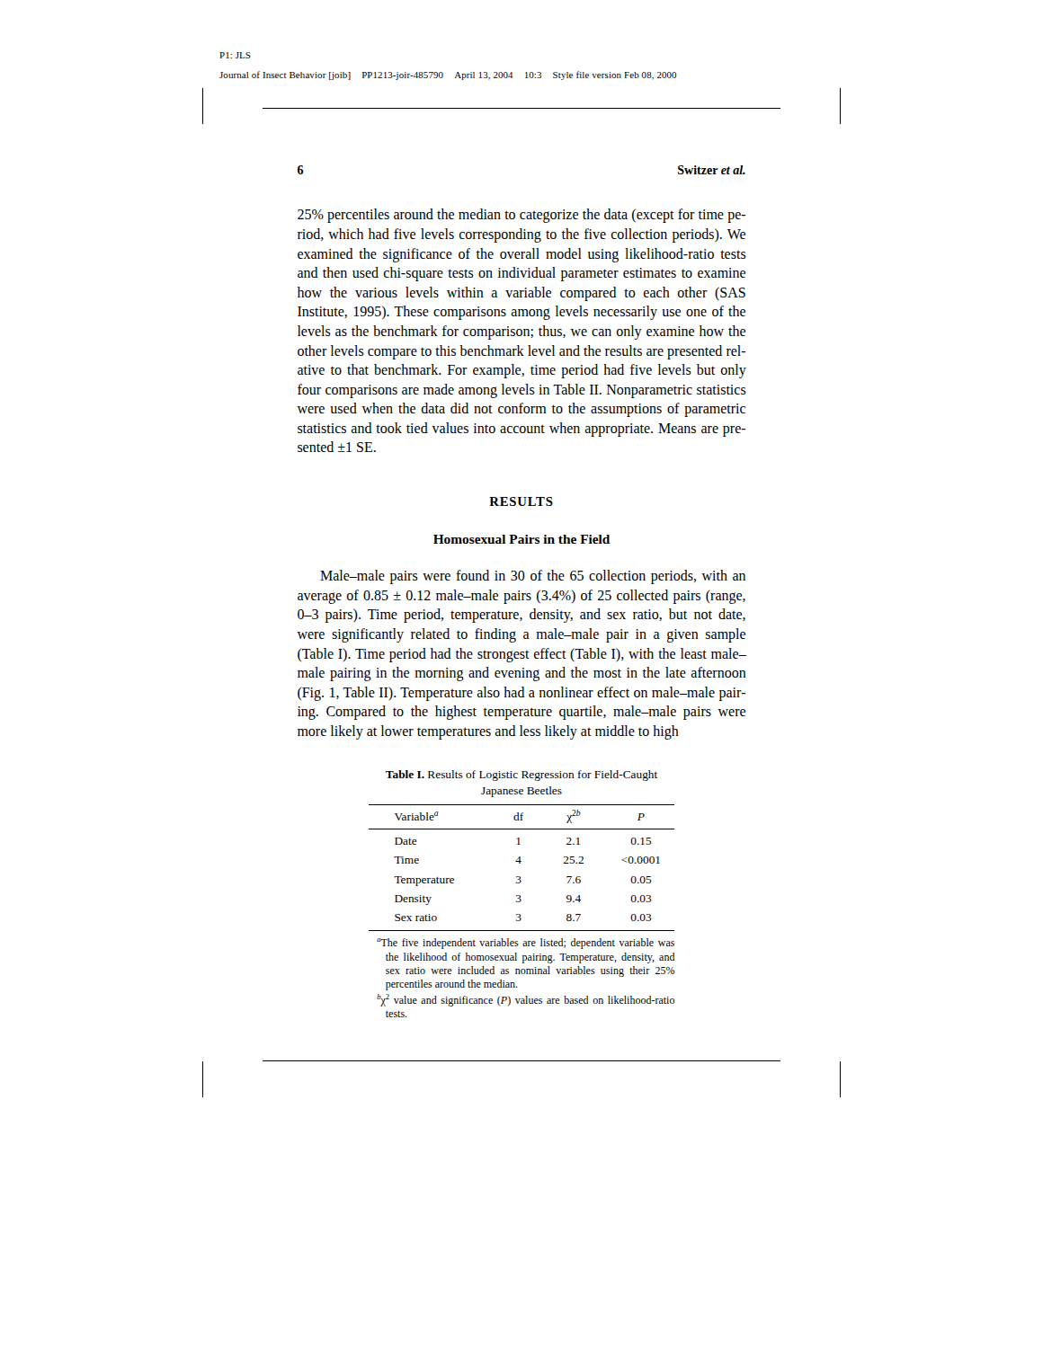P1: JLS
Journal of Insect Behavior [joib] PP1213-joir-485790 April 13, 200410:3 Style file version Feb 08, 2000
6
Switzer et al.
25% percentiles around the median to categorize the data (except for time period, which had five levels corresponding to the five collection periods). We examined the significance of the overall model using likelihood-ratio tests and then used chi-square tests on individual parameter estimates to examine how the various levels within a variable compared to each other (SAS Institute, 1995). These comparisons among levels necessarily use one of the levels as the benchmark for comparison; thus, we can only examine how the other levels compare to this benchmark level and the results are presented relative to that benchmark. For example, time period had five levels but only four comparisons are made among levels in Table II. Nonparametric statistics were used when the data did not conform to the assumptions of parametric statistics and took tied values into account when appropriate. Means are presented ±1 SE.
RESULTS
Homosexual Pairs in the Field
Male–male pairs were found in 30 of the 65 collection periods, with an average of 0.85 ± 0.12 male–male pairs (3.4%) of 25 collected pairs (range, 0–3 pairs). Time period, temperature, density, and sex ratio, but not date, were significantly related to finding a male–male pair in a given sample (Table I). Time period had the strongest effect (Table I), with the least male–male pairing in the morning and evening and the most in the late afternoon (Fig. 1, Table II). Temperature also had a nonlinear effect on male–male pairing. Compared to the highest temperature quartile, male–male pairs were more likely at lower temperatures and less likely at middle to high
Table I. Results of Logistic Regression for Field-Caught Japanese Beetles
| Variable a | df | χ 2 b | P |
| --- | --- | --- | --- |
| Date | 1 | 2.1 | 0.15 |
| Time | 4 | 25.2 | <0.0001 |
| Temperature | 3 | 7.6 | 0.05 |
| Density | 3 | 9.4 | 0.03 |
| Sex ratio | 3 | 8.7 | 0.03 |
aThe five independent variables are listed; dependent variable was the likelihood of homosexual pairing. Temperature, density, and sex ratio were included as nominal variables using their 25% percentiles around the median.
bχ2 value and significance (P) values are based on likelihood-ratio tests.